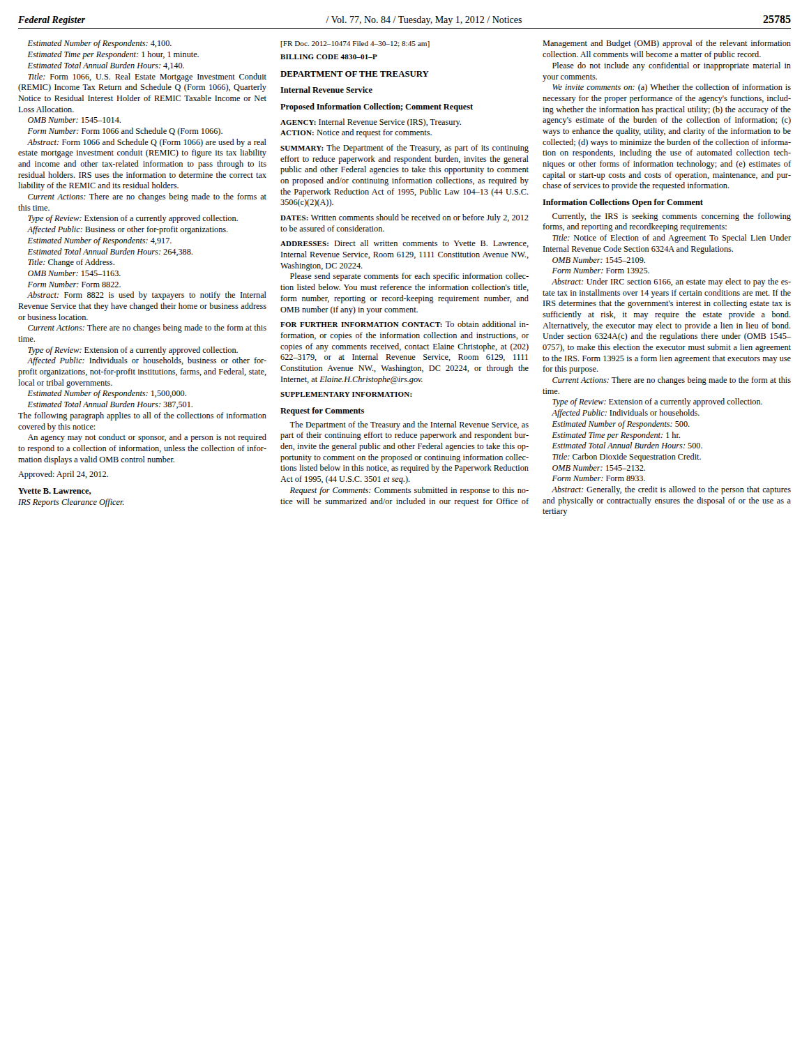Federal Register
/ Vol. 77, No. 84 / Tuesday, May 1, 2012 / Notices
25785
Estimated Number of Respondents: 4,100.
Estimated Time per Respondent: 1 hour, 1 minute.
Estimated Total Annual Burden Hours: 4,140.
Title: Form 1066, U.S. Real Estate Mortgage Investment Conduit (REMIC) Income Tax Return and Schedule Q (Form 1066), Quarterly Notice to Residual Interest Holder of REMIC Taxable Income or Net Loss Allocation.
OMB Number: 1545–1014.
Form Number: Form 1066 and Schedule Q (Form 1066).
Abstract: Form 1066 and Schedule Q (Form 1066) are used by a real estate mortgage investment conduit (REMIC) to figure its tax liability and income and other tax-related information to pass through to its residual holders. IRS uses the information to determine the correct tax liability of the REMIC and its residual holders.
Current Actions: There are no changes being made to the forms at this time.
Type of Review: Extension of a currently approved collection.
Affected Public: Business or other for-profit organizations.
Estimated Number of Respondents: 4,917.
Estimated Total Annual Burden Hours: 264,388.
Title: Change of Address.
OMB Number: 1545–1163.
Form Number: Form 8822.
Abstract: Form 8822 is used by taxpayers to notify the Internal Revenue Service that they have changed their home or business address or business location.
Current Actions: There are no changes being made to the form at this time.
Type of Review: Extension of a currently approved collection.
Affected Public: Individuals or households, business or other for-profit organizations, not-for-profit institutions, farms, and Federal, state, local or tribal governments.
Estimated Number of Respondents: 1,500,000.
Estimated Total Annual Burden Hours: 387,501.
The following paragraph applies to all of the collections of information covered by this notice:
An agency may not conduct or sponsor, and a person is not required to respond to a collection of information, unless the collection of information displays a valid OMB control number.
Approved: April 24, 2012.
Yvette B. Lawrence,
IRS Reports Clearance Officer.
[FR Doc. 2012–10474 Filed 4–30–12; 8:45 am]
BILLING CODE 4830–01–P
DEPARTMENT OF THE TREASURY
Internal Revenue Service
Proposed Information Collection; Comment Request
Agency: Internal Revenue Service (IRS), Treasury.
Action: Notice and request for comments.
Summary: The Department of the Treasury, as part of its continuing effort to reduce paperwork and respondent burden, invites the general public and other Federal agencies to take this opportunity to comment on proposed and/or continuing information collections, as required by the Paperwork Reduction Act of 1995, Public Law 104–13 (44 U.S.C. 3506(c)(2)(A)).
Dates: Written comments should be received on or before July 2, 2012 to be assured of consideration.
Addresses: Direct all written comments to Yvette B. Lawrence, Internal Revenue Service, Room 6129, 1111 Constitution Avenue NW., Washington, DC 20224.
Please send separate comments for each specific information collection listed below. You must reference the information collection's title, form number, reporting or record-keeping requirement number, and OMB number (if any) in your comment.
For Further Information Contact: To obtain additional information, or copies of the information collection and instructions, or copies of any comments received, contact Elaine Christophe, at (202) 622–3179, or at Internal Revenue Service, Room 6129, 1111 Constitution Avenue NW., Washington, DC 20224, or through the Internet, at Elaine.H.Christophe@irs.gov.
Supplementary Information:
Request for Comments
The Department of the Treasury and the Internal Revenue Service, as part of their continuing effort to reduce paperwork and respondent burden, invite the general public and other Federal agencies to take this opportunity to comment on the proposed or continuing information collections listed below in this notice, as required by the Paperwork Reduction Act of 1995, (44 U.S.C. 3501 et seq.).
Request for Comments: Comments submitted in response to this notice will be summarized and/or included in our request for Office of Management and Budget (OMB) approval of the relevant information collection. All comments will become a matter of public record.
Please do not include any confidential or inappropriate material in your comments.
We invite comments on: (a) Whether the collection of information is necessary for the proper performance of the agency's functions, including whether the information has practical utility; (b) the accuracy of the agency's estimate of the burden of the collection of information; (c) ways to enhance the quality, utility, and clarity of the information to be collected; (d) ways to minimize the burden of the collection of information on respondents, including the use of automated collection techniques or other forms of information technology; and (e) estimates of capital or start-up costs and costs of operation, maintenance, and purchase of services to provide the requested information.
Information Collections Open for Comment
Currently, the IRS is seeking comments concerning the following forms, and reporting and recordkeeping requirements:
Title: Notice of Election of and Agreement To Special Lien Under Internal Revenue Code Section 6324A and Regulations.
OMB Number: 1545–2109.
Form Number: Form 13925.
Abstract: Under IRC section 6166, an estate may elect to pay the estate tax in installments over 14 years if certain conditions are met. If the IRS determines that the government's interest in collecting estate tax is sufficiently at risk, it may require the estate provide a bond. Alternatively, the executor may elect to provide a lien in lieu of bond. Under section 6324A(c) and the regulations there under (OMB 1545–0757), to make this election the executor must submit a lien agreement to the IRS. Form 13925 is a form lien agreement that executors may use for this purpose.
Current Actions: There are no changes being made to the form at this time.
Type of Review: Extension of a currently approved collection.
Affected Public: Individuals or households.
Estimated Number of Respondents: 500.
Estimated Time per Respondent: 1 hr.
Estimated Total Annual Burden Hours: 500.
Title: Carbon Dioxide Sequestration Credit.
OMB Number: 1545–2132.
Form Number: Form 8933.
Abstract: Generally, the credit is allowed to the person that captures and physically or contractually ensures the disposal of or the use as a tertiary